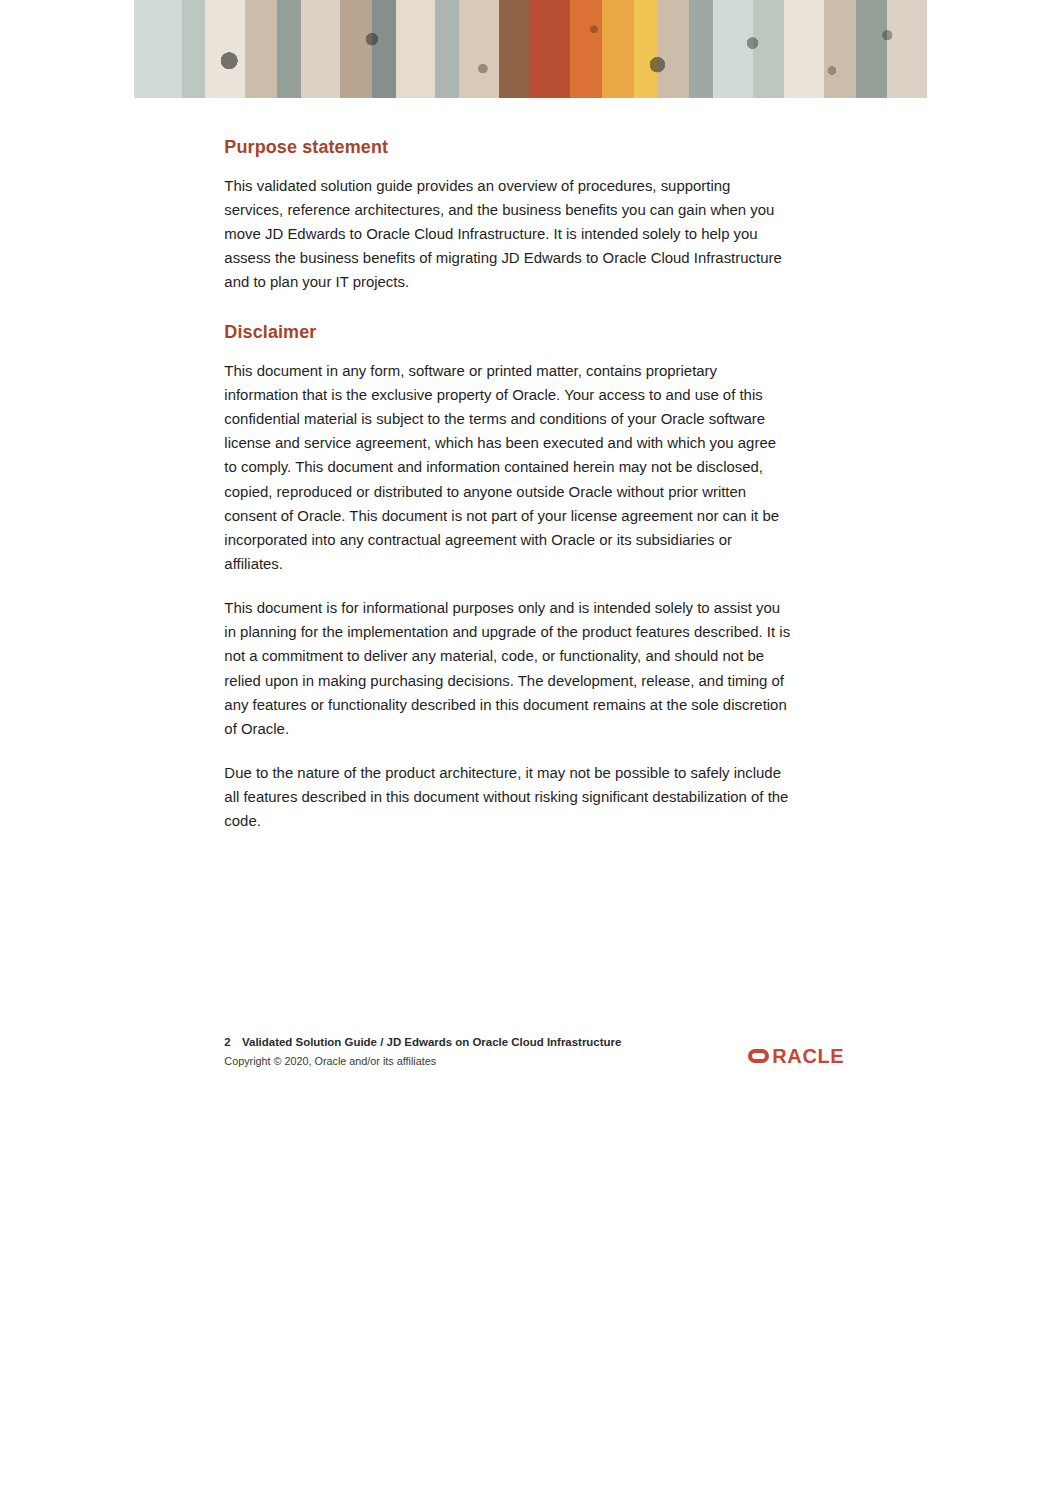Purpose statement
This validated solution guide provides an overview of procedures, supporting services, reference architectures, and the business benefits you can gain when you move JD Edwards to Oracle Cloud Infrastructure. It is intended solely to help you assess the business benefits of migrating JD Edwards to Oracle Cloud Infrastructure and to plan your IT projects.
Disclaimer
This document in any form, software or printed matter, contains proprietary information that is the exclusive property of Oracle. Your access to and use of this confidential material is subject to the terms and conditions of your Oracle software license and service agreement, which has been executed and with which you agree to comply. This document and information contained herein may not be disclosed, copied, reproduced or distributed to anyone outside Oracle without prior written consent of Oracle. This document is not part of your license agreement nor can it be incorporated into any contractual agreement with Oracle or its subsidiaries or affiliates.
This document is for informational purposes only and is intended solely to assist you in planning for the implementation and upgrade of the product features described. It is not a commitment to deliver any material, code, or functionality, and should not be relied upon in making purchasing decisions. The development, release, and timing of any features or functionality described in this document remains at the sole discretion of Oracle.
Due to the nature of the product architecture, it may not be possible to safely include all features described in this document without risking significant destabilization of the code.
2 Validated Solution Guide / JD Edwards on Oracle Cloud Infrastructure
Copyright © 2020, Oracle and/or its affiliates
RACLE